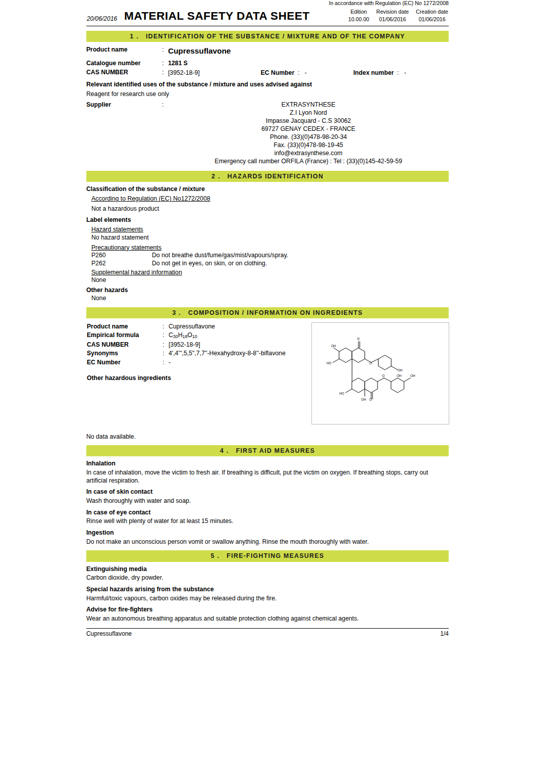In accordance with Regulation (EC) No 1272/2008
| 20/06/2016 | MATERIAL SAFETY DATA SHEET | / Edition / Revision date / Creation date / / 10.00.00 / 01/06/2016 / 01/06/2016 / |
1 . IDENTIFICATION OF THE SUBSTANCE / MIXTURE AND OF THE COMPANY
| Product name | : | Cupressuflavone |
| Catalogue number | : | 1281 S |
| CAS NUMBER | : | / [3952-18-9] / EC Number : - / Index number : - / |
Relevant identified uses of the substance / mixture and uses advised against
Reagent for research use only
| Supplier | : | EXTRASYNTHESE Z.I Lyon Nord Impasse Jacquard - C.S 30062 69727 GENAY CEDEX - FRANCE Phone. (33)(0)478-98-20-34 Fax. (33)(0)478-98-19-45 info@extrasynthese.com Emergency call number ORFILA (France) : Tel : (33)(0)145-42-59-59 |
2 . HAZARDS IDENTIFICATION
Classification of the substance / mixture
According to Regulation (EC) No1272/2008
Not a hazardous product
Label elements
Hazard statements
No hazard statement
Precautionary statements
| P260 | Do not breathe dust/fume/gas/mist/vapours/spray. |
| P262 | Do not get in eyes, on skin, or on clothing. |
Supplemental hazard information
None
Other hazards
None
3 . COMPOSITION / INFORMATION ON INGREDIENTS
| / Product name / : / Cupressuflavone / / Empirical formula / : / C 30 H 18 O 10 / / CAS NUMBER / : / [3952-18-9] / / Synonyms / : / 4',4''',5,5'',7,7''-Hexahydroxy-8-8''-biflavone / / EC Number / : / - / Other hazardous ingredients | OH O O OH HO OH O O HO OH OH |
No data available.
4 . FIRST AID MEASURES
Inhalation
In case of inhalation, move the victim to fresh air. If breathing is difficult, put the victim on oxygen. If breathing stops, carry out artificial respiration.
In case of skin contact
Wash thoroughly with water and soap.
In case of eye contact
Rinse well with plenty of water for at least 15 minutes.
Ingestion
Do not make an unconscious person vomit or swallow anything. Rinse the mouth thoroughly with water.
5 . FIRE-FIGHTING MEASURES
Extinguishing media
Carbon dioxide, dry powder.
Special hazards arising from the substance
Harmful/toxic vapours, carbon oxides may be released during the fire.
Advise for fire-fighters
Wear an autonomous breathing apparatus and suitable protection clothing against chemical agents.
Cupressuflavone 1/4